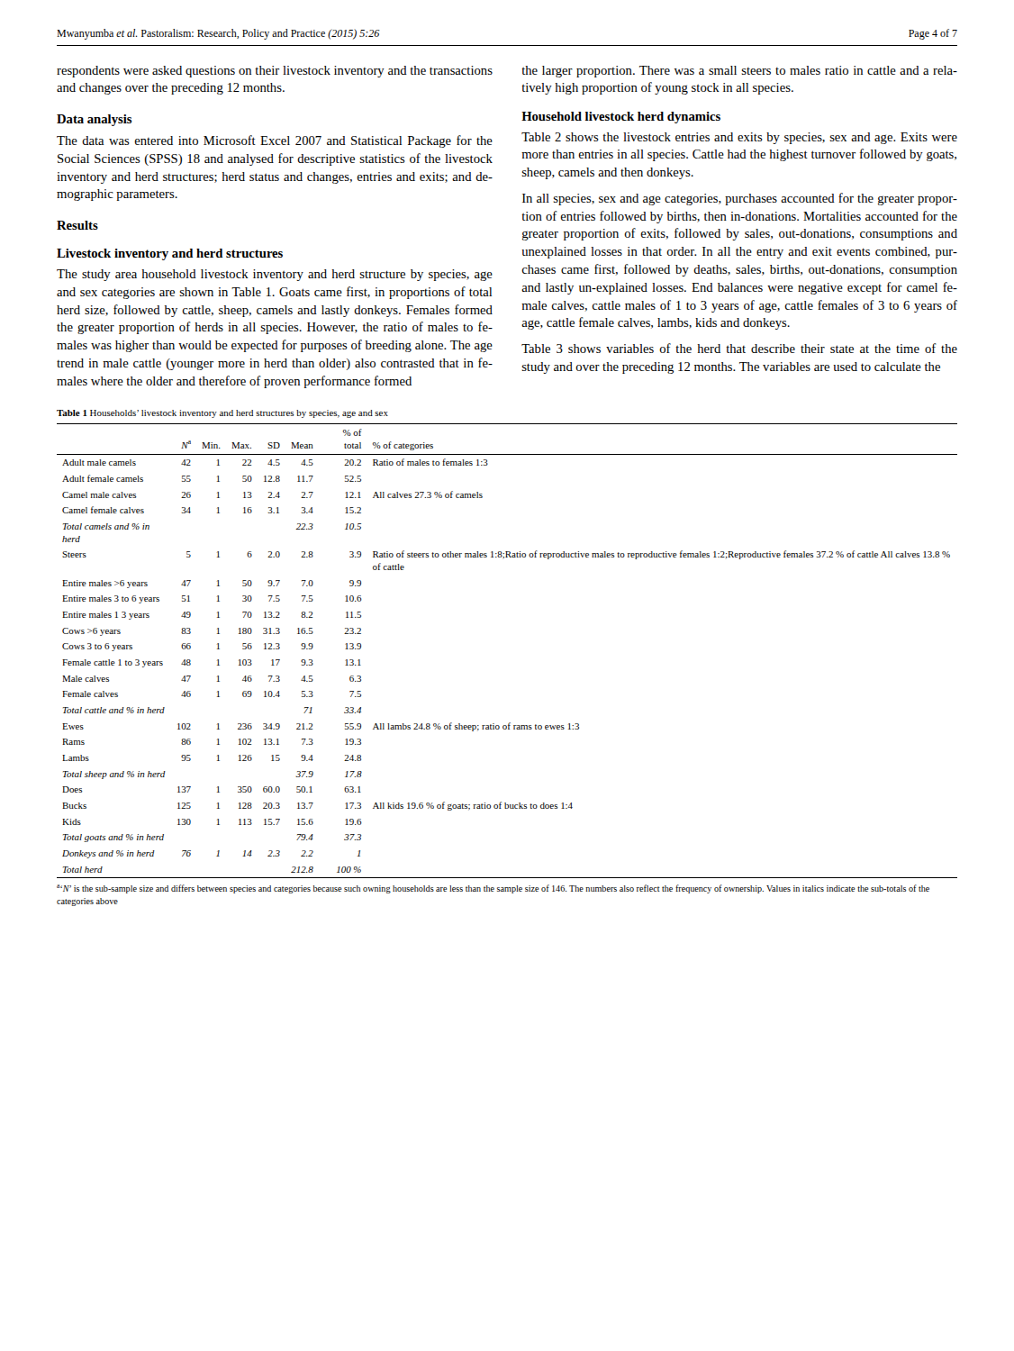Mwanyumba et al. Pastoralism: Research, Policy and Practice (2015) 5:26
Page 4 of 7
respondents were asked questions on their livestock inventory and the transactions and changes over the preceding 12 months.
Data analysis
The data was entered into Microsoft Excel 2007 and Statistical Package for the Social Sciences (SPSS) 18 and analysed for descriptive statistics of the livestock inventory and herd structures; herd status and changes, entries and exits; and demographic parameters.
Results
Livestock inventory and herd structures
The study area household livestock inventory and herd structure by species, age and sex categories are shown in Table 1. Goats came first, in proportions of total herd size, followed by cattle, sheep, camels and lastly donkeys. Females formed the greater proportion of herds in all species. However, the ratio of males to females was higher than would be expected for purposes of breeding alone. The age trend in male cattle (younger more in herd than older) also contrasted that in females where the older and therefore of proven performance formed
the larger proportion. There was a small steers to males ratio in cattle and a relatively high proportion of young stock in all species.
Household livestock herd dynamics
Table 2 shows the livestock entries and exits by species, sex and age. Exits were more than entries in all species. Cattle had the highest turnover followed by goats, sheep, camels and then donkeys.
In all species, sex and age categories, purchases accounted for the greater proportion of entries followed by births, then in-donations. Mortalities accounted for the greater proportion of exits, followed by sales, out-donations, consumptions and unexplained losses in that order. In all the entry and exit events combined, purchases came first, followed by deaths, sales, births, out-donations, consumption and lastly un-explained losses. End balances were negative except for camel female calves, cattle males of 1 to 3 years of age, cattle females of 3 to 6 years of age, cattle female calves, lambs, kids and donkeys.
Table 3 shows variables of the herd that describe their state at the time of the study and over the preceding 12 months. The variables are used to calculate the
Table 1 Households’ livestock inventory and herd structures by species, age and sex
| | N a | Min. | Max. | SD | Mean | % of total | % of categories |
| --- | --- | --- | --- | --- | --- | --- | --- |
| Adult male camels | 42 | 1 | 22 | 4.5 | 4.5 | 20.2 | Ratio of males to females 1:3 |
| Adult female camels | 55 | 1 | 50 | 12.8 | 11.7 | 52.5 | |
| Camel male calves | 26 | 1 | 13 | 2.4 | 2.7 | 12.1 | All calves 27.3 % of camels |
| Camel female calves | 34 | 1 | 16 | 3.1 | 3.4 | 15.2 | |
| Total camels and % in herd | | | | | 22.3 | 10.5 | |
| Steers | 5 | 1 | 6 | 2.0 | 2.8 | 3.9 | Ratio of steers to other males 1:8;Ratio of reproductive males to reproductive females 1:2;Reproductive females 37.2 % of cattle All calves 13.8 % of cattle |
| Entire males >6 years | 47 | 1 | 50 | 9.7 | 7.0 | 9.9 | |
| Entire males 3 to 6 years | 51 | 1 | 30 | 7.5 | 7.5 | 10.6 | |
| Entire males 1 3 years | 49 | 1 | 70 | 13.2 | 8.2 | 11.5 | |
| Cows >6 years | 83 | 1 | 180 | 31.3 | 16.5 | 23.2 | |
| Cows 3 to 6 years | 66 | 1 | 56 | 12.3 | 9.9 | 13.9 | |
| Female cattle 1 to 3 years | 48 | 1 | 103 | 17 | 9.3 | 13.1 | |
| Male calves | 47 | 1 | 46 | 7.3 | 4.5 | 6.3 | |
| Female calves | 46 | 1 | 69 | 10.4 | 5.3 | 7.5 | |
| Total cattle and % in herd | | | | | 71 | 33.4 | |
| Ewes | 102 | 1 | 236 | 34.9 | 21.2 | 55.9 | All lambs 24.8 % of sheep; ratio of rams to ewes 1:3 |
| Rams | 86 | 1 | 102 | 13.1 | 7.3 | 19.3 | |
| Lambs | 95 | 1 | 126 | 15 | 9.4 | 24.8 | |
| Total sheep and % in herd | | | | | 37.9 | 17.8 | |
| Does | 137 | 1 | 350 | 60.0 | 50.1 | 63.1 | |
| Bucks | 125 | 1 | 128 | 20.3 | 13.7 | 17.3 | All kids 19.6 % of goats; ratio of bucks to does 1:4 |
| Kids | 130 | 1 | 113 | 15.7 | 15.6 | 19.6 | |
| Total goats and % in herd | | | | | 79.4 | 37.3 | |
| Donkeys and % in herd | 76 | 1 | 14 | 2.3 | 2.2 | 1 | |
| Total herd | | | | | 212.8 | 100 % | |
a‘N’ is the sub-sample size and differs between species and categories because such owning households are less than the sample size of 146. The numbers also reflect the frequency of ownership. Values in italics indicate the sub-totals of the categories above